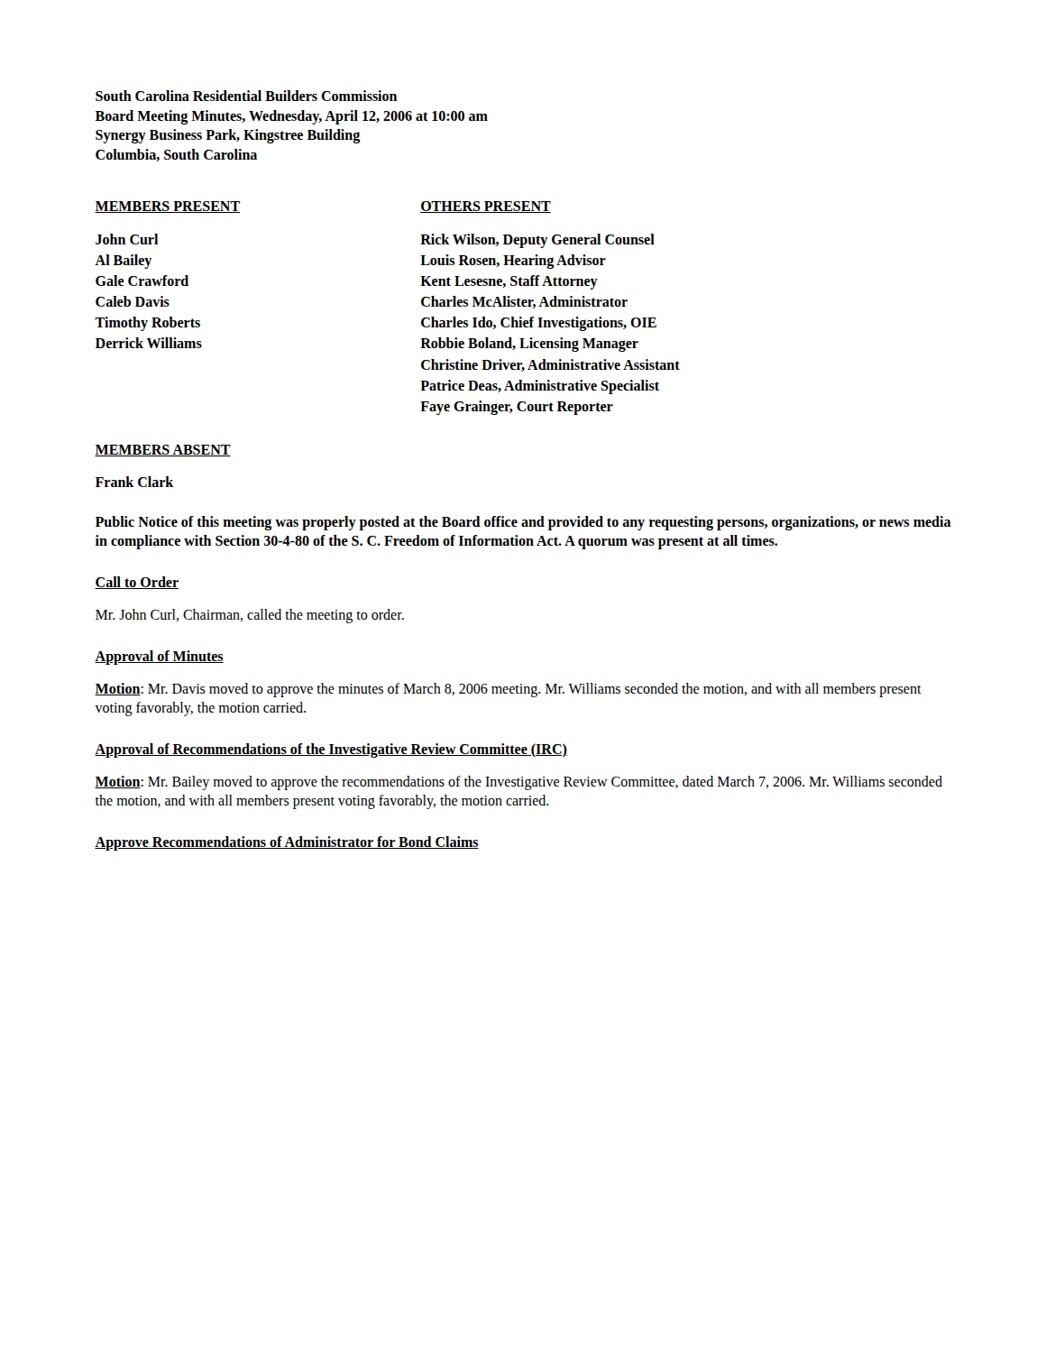South Carolina Residential Builders Commission
Board Meeting Minutes, Wednesday, April 12, 2006 at 10:00 am
Synergy Business Park, Kingstree Building
Columbia, South Carolina
| MEMBERS PRESENT | OTHERS PRESENT |
| --- | --- |
| John Curl Al Bailey Gale Crawford Caleb Davis Timothy Roberts Derrick Williams | Rick Wilson, Deputy General Counsel Louis Rosen, Hearing Advisor Kent Lesesne, Staff Attorney Charles McAlister, Administrator Charles Ido, Chief Investigations, OIE Robbie Boland, Licensing Manager Christine Driver, Administrative Assistant Patrice Deas, Administrative Specialist Faye Grainger, Court Reporter |
MEMBERS ABSENT
Frank Clark
Public Notice of this meeting was properly posted at the Board office and provided to any requesting persons, organizations, or news media in compliance with Section 30-4-80 of the S. C. Freedom of Information Act. A quorum was present at all times.
Call to Order
Mr. John Curl, Chairman, called the meeting to order.
Approval of Minutes
Motion: Mr. Davis moved to approve the minutes of March 8, 2006 meeting. Mr. Williams seconded the motion, and with all members present voting favorably, the motion carried.
Approval of Recommendations of the Investigative Review Committee (IRC)
Motion: Mr. Bailey moved to approve the recommendations of the Investigative Review Committee, dated March 7, 2006. Mr. Williams seconded the motion, and with all members present voting favorably, the motion carried.
Approve Recommendations of Administrator for Bond Claims